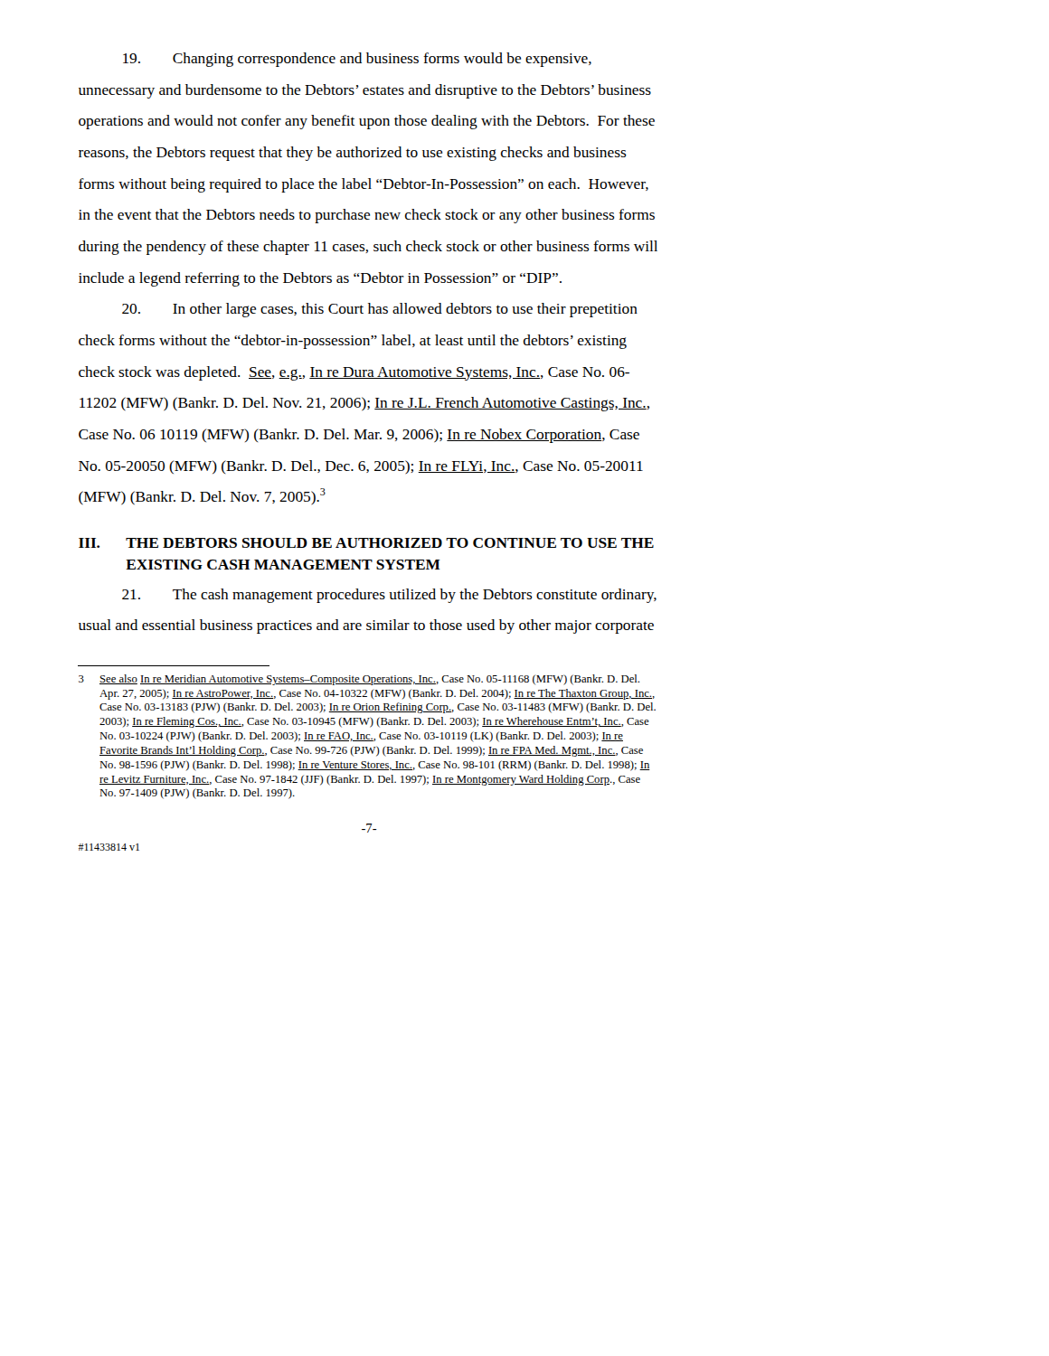19. Changing correspondence and business forms would be expensive, unnecessary and burdensome to the Debtors’ estates and disruptive to the Debtors’ business operations and would not confer any benefit upon those dealing with the Debtors. For these reasons, the Debtors request that they be authorized to use existing checks and business forms without being required to place the label “Debtor-In-Possession” on each. However, in the event that the Debtors needs to purchase new check stock or any other business forms during the pendency of these chapter 11 cases, such check stock or other business forms will include a legend referring to the Debtors as “Debtor in Possession” or “DIP”.
20. In other large cases, this Court has allowed debtors to use their prepetition check forms without the “debtor-in-possession” label, at least until the debtors’ existing check stock was depleted. See, e.g., In re Dura Automotive Systems, Inc., Case No. 06-11202 (MFW) (Bankr. D. Del. Nov. 21, 2006); In re J.L. French Automotive Castings, Inc., Case No. 06 10119 (MFW) (Bankr. D. Del. Mar. 9, 2006); In re Nobex Corporation, Case No. 05-20050 (MFW) (Bankr. D. Del., Dec. 6, 2005); In re FLYi, Inc., Case No. 05-20011 (MFW) (Bankr. D. Del. Nov. 7, 2005).3
| III. | THE DEBTORS SHOULD BE AUTHORIZED TO CONTINUE TO USE THE EXISTING CASH MANAGEMENT SYSTEM |
21. The cash management procedures utilized by the Debtors constitute ordinary, usual and essential business practices and are similar to those used by other major corporate
3
See also In re Meridian Automotive Systems–Composite Operations, Inc., Case No. 05-11168 (MFW) (Bankr. D. Del. Apr. 27, 2005); In re AstroPower, Inc., Case No. 04-10322 (MFW) (Bankr. D. Del. 2004); In re The Thaxton Group, Inc., Case No. 03-13183 (PJW) (Bankr. D. Del. 2003); In re Orion Refining Corp., Case No. 03-11483 (MFW) (Bankr. D. Del. 2003); In re Fleming Cos., Inc., Case No. 03-10945 (MFW) (Bankr. D. Del. 2003); In re Wherehouse Entm’t, Inc., Case No. 03-10224 (PJW) (Bankr. D. Del. 2003); In re FAO, Inc., Case No. 03-10119 (LK) (Bankr. D. Del. 2003); In re Favorite Brands Int’l Holding Corp., Case No. 99-726 (PJW) (Bankr. D. Del. 1999); In re FPA Med. Mgmt., Inc., Case No. 98-1596 (PJW) (Bankr. D. Del. 1998); In re Venture Stores, Inc., Case No. 98-101 (RRM) (Bankr. D. Del. 1998); In re Levitz Furniture, Inc., Case No. 97-1842 (JJF) (Bankr. D. Del. 1997); In re Montgomery Ward Holding Corp., Case No. 97-1409 (PJW) (Bankr. D. Del. 1997).
-7-
#11433814 v1